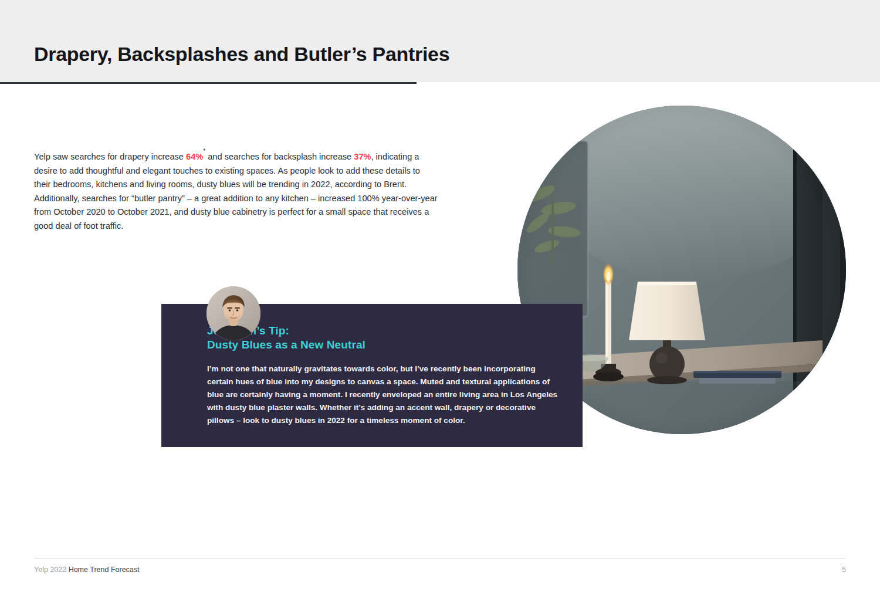Drapery, Backsplashes and Butler’s Pantries
Yelp saw searches for drapery increase 64%* and searches for backsplash increase 37%, indicating a desire to add thoughtful and elegant touches to existing spaces. As people look to add these details to their bedrooms, kitchens and living rooms, dusty blues will be trending in 2022, according to Brent. Additionally, searches for “butler pantry” – a great addition to any kitchen – increased 100% year-over-year from October 2020 to October 2021, and dusty blue cabinetry is perfect for a small space that receives a good deal of foot traffic.
Jeremiah’s Tip:
Dusty Blues as a New Neutral
I’m not one that naturally gravitates towards color, but I’ve recently been incorporating certain hues of blue into my designs to canvas a space. Muted and textural applications of blue are certainly having a moment. I recently enveloped an entire living area in Los Angeles with dusty blue plaster walls. Whether it’s adding an accent wall, drapery or decorative pillows – look to dusty blues in 2022 for a timeless moment of color.
Yelp 2022 Home Trend Forecast
5